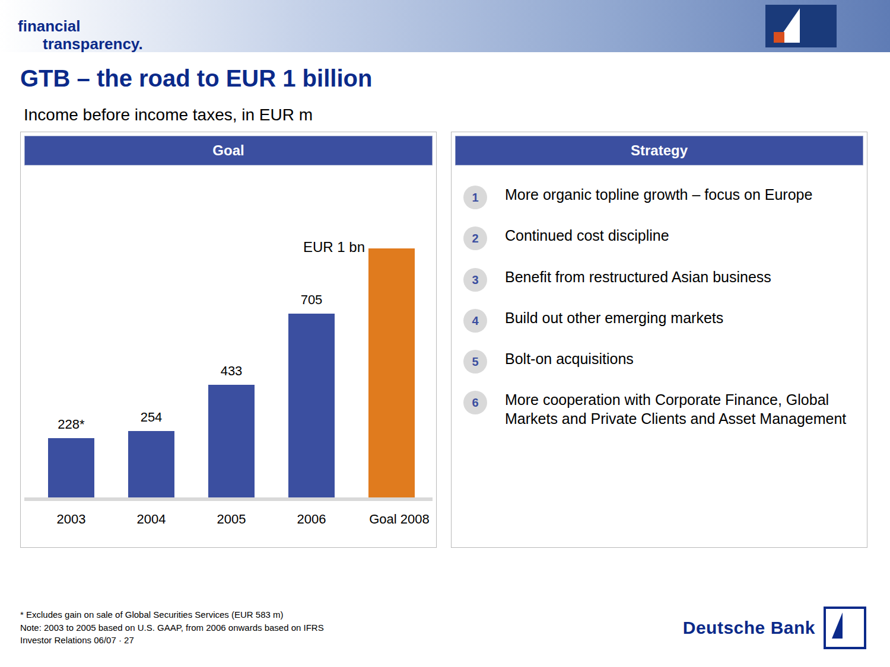financial transparency.
GTB – the road to EUR 1 billion
Income before income taxes, in EUR m
Goal
EUR 1 bn
228*
2003
254
2004
433
2005
705
2006
Goal 2008
Strategy
1 More organic topline growth – focus on Europe
2 Continued cost discipline
3 Benefit from restructured Asian business
4 Build out other emerging markets
5 Bolt-on acquisitions
6 More cooperation with Corporate Finance, Global Markets and Private Clients and Asset Management
* Excludes gain on sale of Global Securities Services (EUR 583 m)
Note: 2003 to 2005 based on U.S. GAAP, from 2006 onwards based on IFRS
Investor Relations 06/07 · 27
Deutsche Bank